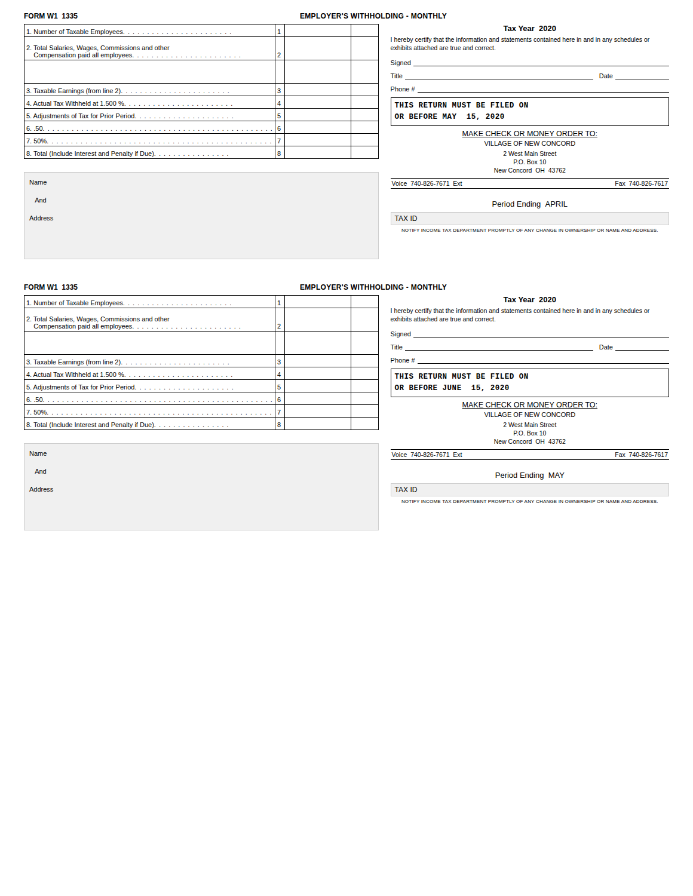FORM W1 1335
EMPLOYER'S WITHHOLDING - MONTHLY
| 1. Number of Taxable Employees . . . . . . . . . . . . . . . . . . . . . . . | 1 | | |
| 2. Total Salaries, Wages, Commissions and other Compensation paid all employees . . . . . . . . . . . . . . . . . . . . . . . | 2 | | |
| 3. Taxable Earnings (from line 2) . . . . . . . . . . . . . . . . . . . . . . . | 3 | | |
| 4. Actual Tax Withheld at 1.500 % . . . . . . . . . . . . . . . . . . . . . . . | 4 | | |
| 5. Adjustments of Tax for Prior Period . . . . . . . . . . . . . . . . . . . . . | 5 | | |
| 6. .50 . . . . . . . . . . . . . . . . . . . . . . . . . . . . . . . . . . . . . . . . . . . . . . . . | 6 | | |
| 7. 50% . . . . . . . . . . . . . . . . . . . . . . . . . . . . . . . . . . . . . . . . . . . . . . . | 7 | | |
| 8. Total (Include Interest and Penalty if Due) . . . . . . . . . . . . . . . . | 8 | | |
Name
And
Address
Tax Year 2020
I hereby certify that the information and statements contained here in and in any schedules or exhibits attached are true and correct.
Signed
Title Date
Phone #
THIS RETURN MUST BE FILED ON
OR BEFORE MAY 15, 2020
MAKE CHECK OR MONEY ORDER TO:
VILLAGE OF NEW CONCORD
2 West Main Street
P.O. Box 10
New Concord OH 43762
Voice 740-826-7671 Ext Fax 740-826-7617
Period Ending APRIL
TAX ID
NOTIFY INCOME TAX DEPARTMENT PROMPTLY OF ANY CHANGE IN OWNERSHIP OR NAME AND ADDRESS.
FORM W1 1335
EMPLOYER'S WITHHOLDING - MONTHLY
| 1. Number of Taxable Employees . . . . . . . . . . . . . . . . . . . . . . . | 1 | | |
| 2. Total Salaries, Wages, Commissions and other Compensation paid all employees . . . . . . . . . . . . . . . . . . . . . . . | 2 | | |
| 3. Taxable Earnings (from line 2) . . . . . . . . . . . . . . . . . . . . . . . | 3 | | |
| 4. Actual Tax Withheld at 1.500 % . . . . . . . . . . . . . . . . . . . . . . . | 4 | | |
| 5. Adjustments of Tax for Prior Period . . . . . . . . . . . . . . . . . . . . . | 5 | | |
| 6. .50 . . . . . . . . . . . . . . . . . . . . . . . . . . . . . . . . . . . . . . . . . . . . . . . . | 6 | | |
| 7. 50% . . . . . . . . . . . . . . . . . . . . . . . . . . . . . . . . . . . . . . . . . . . . . . . | 7 | | |
| 8. Total (Include Interest and Penalty if Due) . . . . . . . . . . . . . . . . | 8 | | |
Name
And
Address
Tax Year 2020
I hereby certify that the information and statements contained here in and in any schedules or exhibits attached are true and correct.
Signed
Title Date
Phone #
THIS RETURN MUST BE FILED ON
OR BEFORE JUNE 15, 2020
MAKE CHECK OR MONEY ORDER TO:
VILLAGE OF NEW CONCORD
2 West Main Street
P.O. Box 10
New Concord OH 43762
Voice 740-826-7671 Ext Fax 740-826-7617
Period Ending MAY
TAX ID
NOTIFY INCOME TAX DEPARTMENT PROMPTLY OF ANY CHANGE IN OWNERSHIP OR NAME AND ADDRESS.